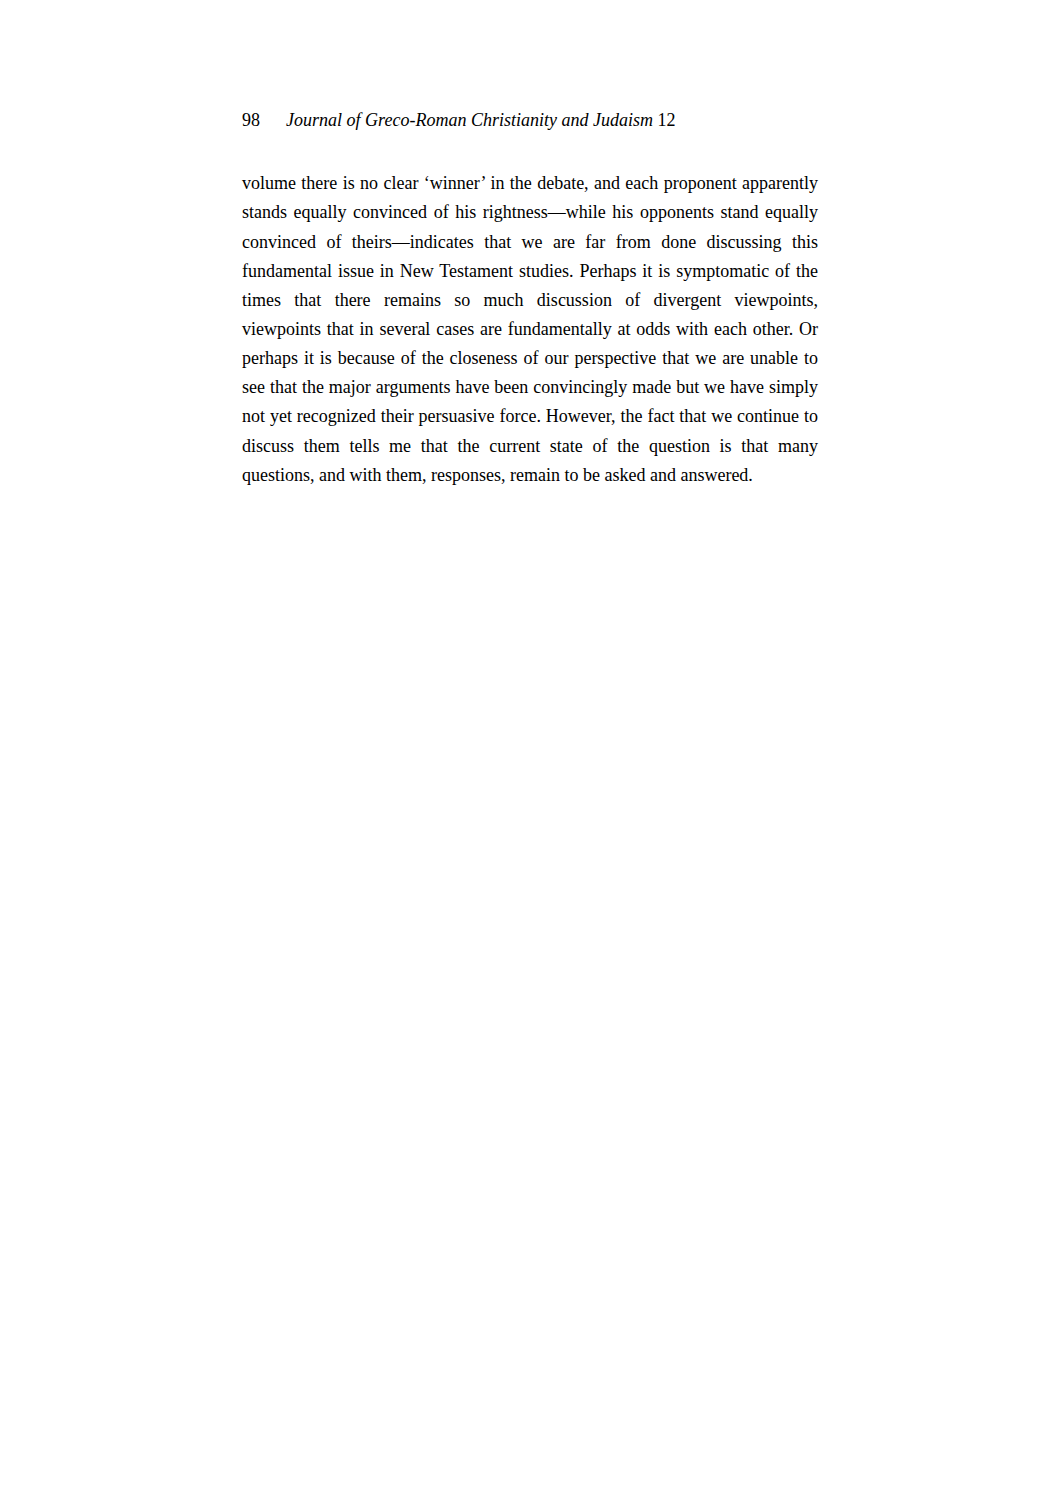98 Journal of Greco-Roman Christianity and Judaism 12
volume there is no clear ‘winner’ in the debate, and each proponent apparently stands equally convinced of his rightness—while his oppo­nents stand equally convinced of theirs—indicates that we are far from done discussing this fundamental issue in New Testament studies. Perhaps it is symptomatic of the times that there remains so much discussion of divergent viewpoints, viewpoints that in several cases are fundamentally at odds with each other. Or perhaps it is because of the closeness of our perspective that we are unable to see that the major arguments have been convincingly made but we have simply not yet recognized their persuasive force. However, the fact that we continue to discuss them tells me that the current state of the question is that many questions, and with them, responses, remain to be asked and answered.